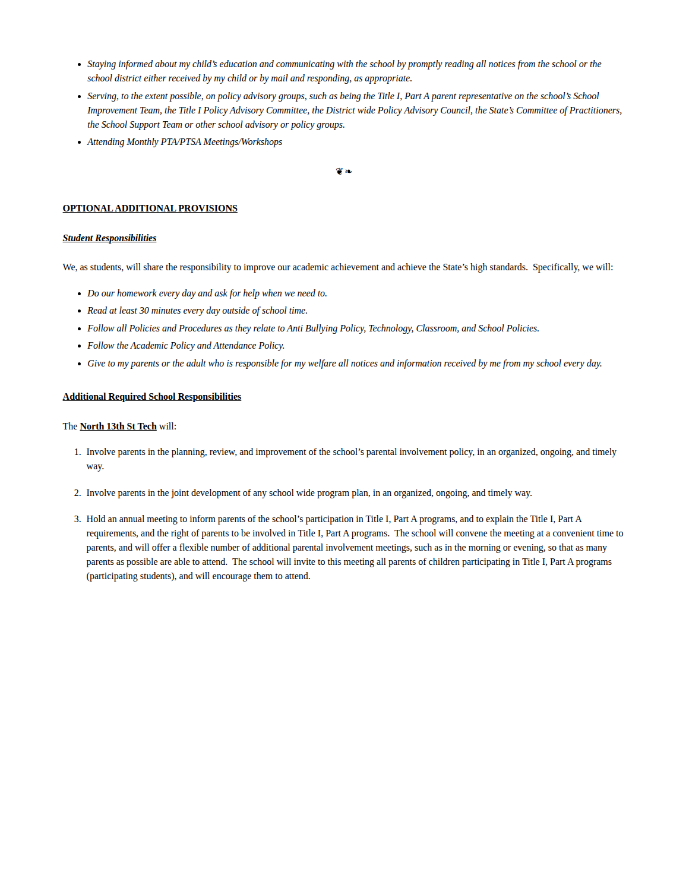Staying informed about my child’s education and communicating with the school by promptly reading all notices from the school or the school district either received by my child or by mail and responding, as appropriate.
Serving, to the extent possible, on policy advisory groups, such as being the Title I, Part A parent representative on the school’s School Improvement Team, the Title I Policy Advisory Committee, the District wide Policy Advisory Council, the State’s Committee of Practitioners, the School Support Team or other school advisory or policy groups.
Attending Monthly PTA/PTSA Meetings/Workshops
❦❧
OPTIONAL ADDITIONAL PROVISIONS
Student Responsibilities
We, as students, will share the responsibility to improve our academic achievement and achieve the State’s high standards. Specifically, we will:
Do our homework every day and ask for help when we need to.
Read at least 30 minutes every day outside of school time.
Follow all Policies and Procedures as they relate to Anti Bullying Policy, Technology, Classroom, and School Policies.
Follow the Academic Policy and Attendance Policy.
Give to my parents or the adult who is responsible for my welfare all notices and information received by me from my school every day.
Additional Required School Responsibilities
The North 13th St Tech will:
Involve parents in the planning, review, and improvement of the school’s parental involvement policy, in an organized, ongoing, and timely way.
Involve parents in the joint development of any school wide program plan, in an organized, ongoing, and timely way.
Hold an annual meeting to inform parents of the school’s participation in Title I, Part A programs, and to explain the Title I, Part A requirements, and the right of parents to be involved in Title I, Part A programs. The school will convene the meeting at a convenient time to parents, and will offer a flexible number of additional parental involvement meetings, such as in the morning or evening, so that as many parents as possible are able to attend. The school will invite to this meeting all parents of children participating in Title I, Part A programs (participating students), and will encourage them to attend.